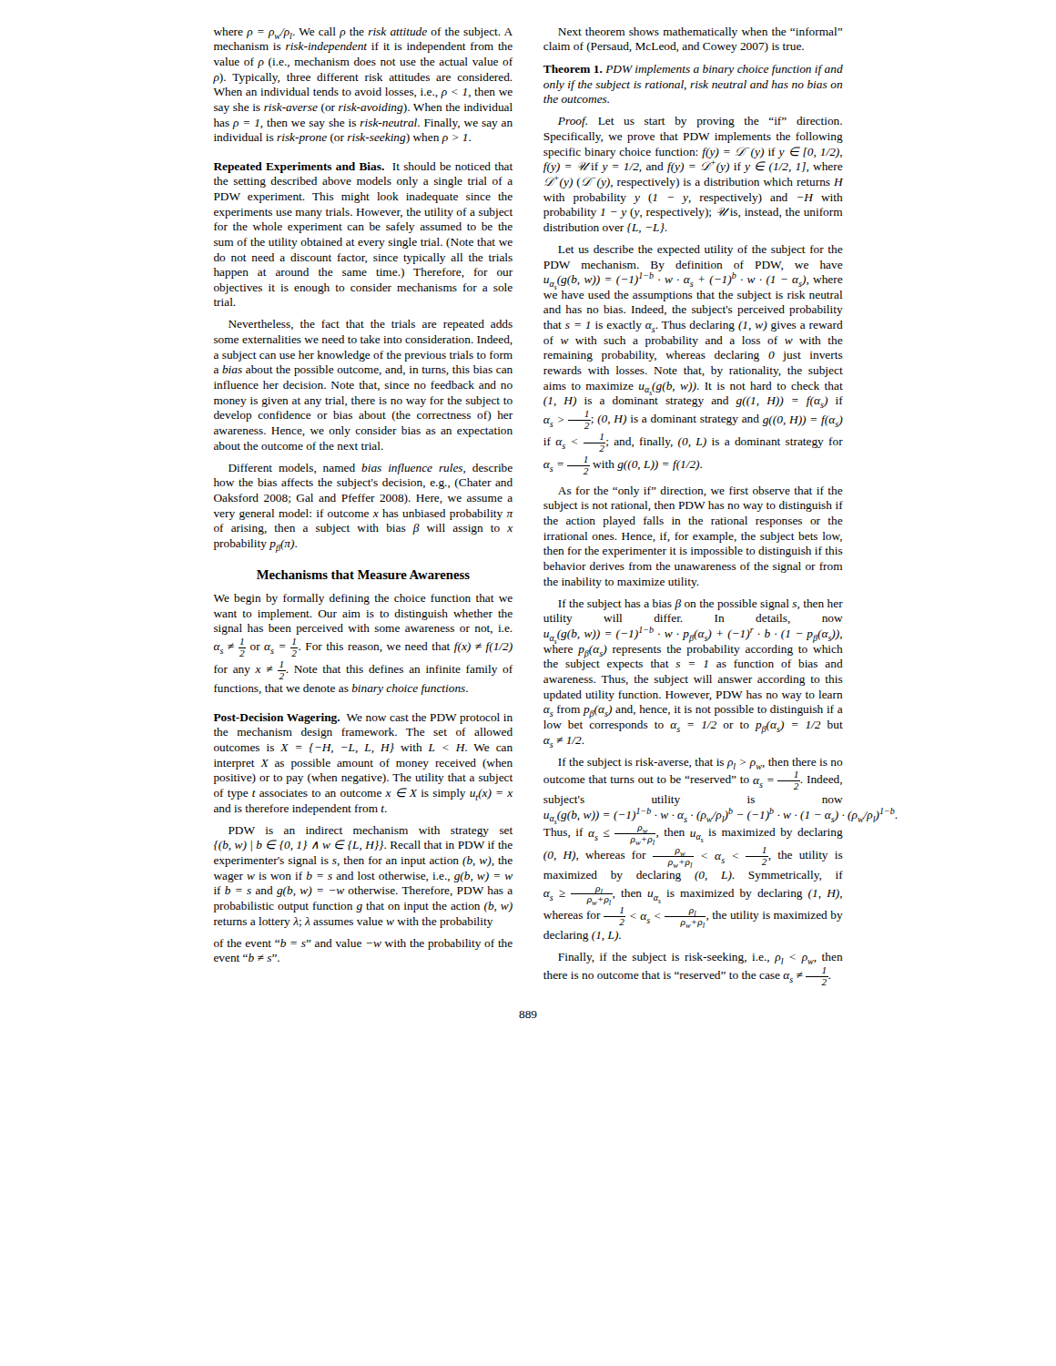where ρ = ρw/ρl. We call ρ the risk attitude of the subject. A mechanism is risk-independent if it is independent from the value of ρ (i.e., mechanism does not use the actual value of ρ). Typically, three different risk attitudes are considered. When an individual tends to avoid losses, i.e., ρ < 1, then we say she is risk-averse (or risk-avoiding). When the individual has ρ = 1, then we say she is risk-neutral. Finally, we say an individual is risk-prone (or risk-seeking) when ρ > 1.
Repeated Experiments and Bias. It should be noticed that the setting described above models only a single trial of a PDW experiment. This might look inadequate since the experiments use many trials. However, the utility of a subject for the whole experiment can be safely assumed to be the sum of the utility obtained at every single trial. (Note that we do not need a discount factor, since typically all the trials happen at around the same time.) Therefore, for our objectives it is enough to consider mechanisms for a sole trial.
Nevertheless, the fact that the trials are repeated adds some externalities we need to take into consideration. Indeed, a subject can use her knowledge of the previous trials to form a bias about the possible outcome, and, in turns, this bias can influence her decision. Note that, since no feedback and no money is given at any trial, there is no way for the subject to develop confidence or bias about (the correctness of) her awareness. Hence, we only consider bias as an expectation about the outcome of the next trial.
Different models, named bias influence rules, describe how the bias affects the subject's decision, e.g., (Chater and Oaksford 2008; Gal and Pfeffer 2008). Here, we assume a very general model: if outcome x has unbiased probability π of arising, then a subject with bias β will assign to x probability pβ(π).
Mechanisms that Measure Awareness
We begin by formally defining the choice function that we want to implement. Our aim is to distinguish whether the signal has been perceived with some awareness or not, i.e. αs ≠ 12 or αs = 12. For this reason, we need that f(x) ≠ f(1/2) for any x ≠ 12. Note that this defines an infinite family of functions, that we denote as binary choice functions.
Post-Decision Wagering. We now cast the PDW protocol in the mechanism design framework. The set of allowed outcomes is X = {−H, −L, L, H} with L < H. We can interpret X as possible amount of money received (when positive) or to pay (when negative). The utility that a subject of type t associates to an outcome x ∈ X is simply ut(x) = x and is therefore independent from t.
PDW is an indirect mechanism with strategy set {(b, w) | b ∈ {0, 1} ∧ w ∈ {L, H}}. Recall that in PDW if the experimenter's signal is s, then for an input action (b, w), the wager w is won if b = s and lost otherwise, i.e., g(b, w) = w if b = s and g(b, w) = −w otherwise. Therefore, PDW has a probabilistic output function g that on input the action (b, w) returns a lottery λ; λ assumes value w with the probability
of the event “b = s” and value −w with the probability of the event “b ≠ s”.
Next theorem shows mathematically when the “informal” claim of (Persaud, McLeod, and Cowey 2007) is true.
Theorem 1. PDW implements a binary choice function if and only if the subject is rational, risk neutral and has no bias on the outcomes.
Proof. Let us start by proving the “if” direction. Specifically, we prove that PDW implements the following specific binary choice function: f(y) = 𝒟−(y) if y ∈ [0, 1/2), f(y) = 𝒰 if y = 1/2, and f(y) = 𝒟+(y) if y ∈ (1/2, 1], where 𝒟+(y) (𝒟−(y), respectively) is a distribution which returns H with probability y (1 − y, respectively) and −H with probability 1 − y (y, respectively); 𝒰 is, instead, the uniform distribution over {L, −L}.
Let us describe the expected utility of the subject for the PDW mechanism. By definition of PDW, we have uαs(g(b, w)) = (−1)1−b · w · αs + (−1)b · w · (1 − αs), where we have used the assumptions that the subject is risk neutral and has no bias. Indeed, the subject's perceived probability that s = 1 is exactly αs. Thus declaring (1, w) gives a reward of w with such a probability and a loss of w with the remaining probability, whereas declaring 0 just inverts rewards with losses. Note that, by rationality, the subject aims to maximize uαs(g(b, w)). It is not hard to check that (1, H) is a dominant strategy and g((1, H)) = f(αs) if αs > 12; (0, H) is a dominant strategy and g((0, H)) = f(αs) if αs < 12; and, finally, (0, L) is a dominant strategy for αs = 12 with g((0, L)) = f(1/2).
As for the “only if” direction, we first observe that if the subject is not rational, then PDW has no way to distinguish if the action played falls in the rational responses or the irrational ones. Hence, if, for example, the subject bets low, then for the experimenter it is impossible to distinguish if this behavior derives from the unawareness of the signal or from the inability to maximize utility.
If the subject has a bias β on the possible signal s, then her utility will differ. In details, now uαs(g(b, w)) = (−1)1−b · w · pβ(αs) + (−1)r · b · (1 − pβ(αs)), where pβ(αs) represents the probability according to which the subject expects that s = 1 as function of bias and awareness. Thus, the subject will answer according to this updated utility function. However, PDW has no way to learn αs from pβ(αs) and, hence, it is not possible to distinguish if a low bet corresponds to αs = 1/2 or to pβ(αs) = 1/2 but αs ≠ 1/2.
If the subject is risk-averse, that is ρl > ρw, then there is no outcome that turns out to be “reserved” to αs = 12. Indeed, subject's utility is now uαs(g(b, w)) = (−1)1−b · w · αs · (ρw/ρl)b − (−1)b · w · (1 − αs) · (ρw/ρl)1−b. Thus, if αs ≤ ρw ρw+ρl, then uαs is maximized by declaring (0, H), whereas for ρw ρw+ρl < αs < 12, the utility is maximized by declaring (0, L). Symmetrically, if αs ≥ ρl ρw+ρl, then uαs is maximized by declaring (1, H), whereas for 12 < αs < ρl ρw+ρl, the utility is maximized by declaring (1, L).
Finally, if the subject is risk-seeking, i.e., ρl < ρw, then there is no outcome that is “reserved” to the case αs ≠ 12.
889